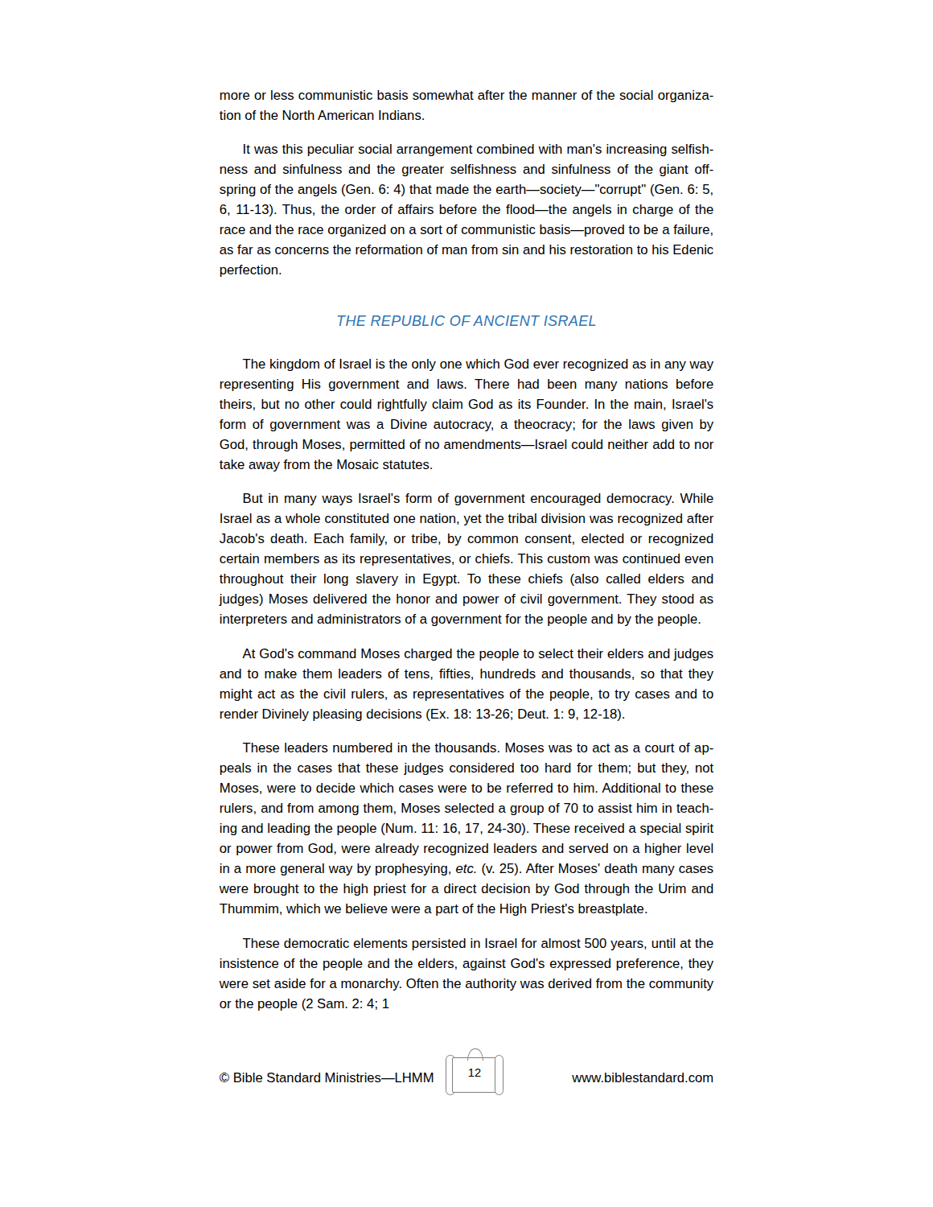more or less communistic basis somewhat after the manner of the social organization of the North American Indians.
It was this peculiar social arrangement combined with man's increasing selfishness and sinfulness and the greater selfishness and sinfulness of the giant offspring of the angels (Gen. 6: 4) that made the earth—society—"corrupt" (Gen. 6: 5, 6, 11-13). Thus, the order of affairs before the flood—the angels in charge of the race and the race organized on a sort of communistic basis—proved to be a failure, as far as concerns the reformation of man from sin and his restoration to his Edenic perfection.
THE REPUBLIC OF ANCIENT ISRAEL
The kingdom of Israel is the only one which God ever recognized as in any way representing His government and laws. There had been many nations before theirs, but no other could rightfully claim God as its Founder. In the main, Israel's form of government was a Divine autocracy, a theocracy; for the laws given by God, through Moses, permitted of no amendments—Israel could neither add to nor take away from the Mosaic statutes.
But in many ways Israel's form of government encouraged democracy. While Israel as a whole constituted one nation, yet the tribal division was recognized after Jacob's death. Each family, or tribe, by common consent, elected or recognized certain members as its representatives, or chiefs. This custom was continued even throughout their long slavery in Egypt. To these chiefs (also called elders and judges) Moses delivered the honor and power of civil government. They stood as interpreters and administrators of a government for the people and by the people.
At God's command Moses charged the people to select their elders and judges and to make them leaders of tens, fifties, hundreds and thousands, so that they might act as the civil rulers, as representatives of the people, to try cases and to render Divinely pleasing decisions (Ex. 18: 13-26; Deut. 1: 9, 12-18).
These leaders numbered in the thousands. Moses was to act as a court of appeals in the cases that these judges considered too hard for them; but they, not Moses, were to decide which cases were to be referred to him. Additional to these rulers, and from among them, Moses selected a group of 70 to assist him in teaching and leading the people (Num. 11: 16, 17, 24-30). These received a special spirit or power from God, were already recognized leaders and served on a higher level in a more general way by prophesying, etc. (v. 25). After Moses' death many cases were brought to the high priest for a direct decision by God through the Urim and Thummim, which we believe were a part of the High Priest's breastplate.
These democratic elements persisted in Israel for almost 500 years, until at the insistence of the people and the elders, against God's expressed preference, they were set aside for a monarchy. Often the authority was derived from the community or the people (2 Sam. 2: 4; 1
© Bible Standard Ministries—LHMM
12
www.biblestandard.com